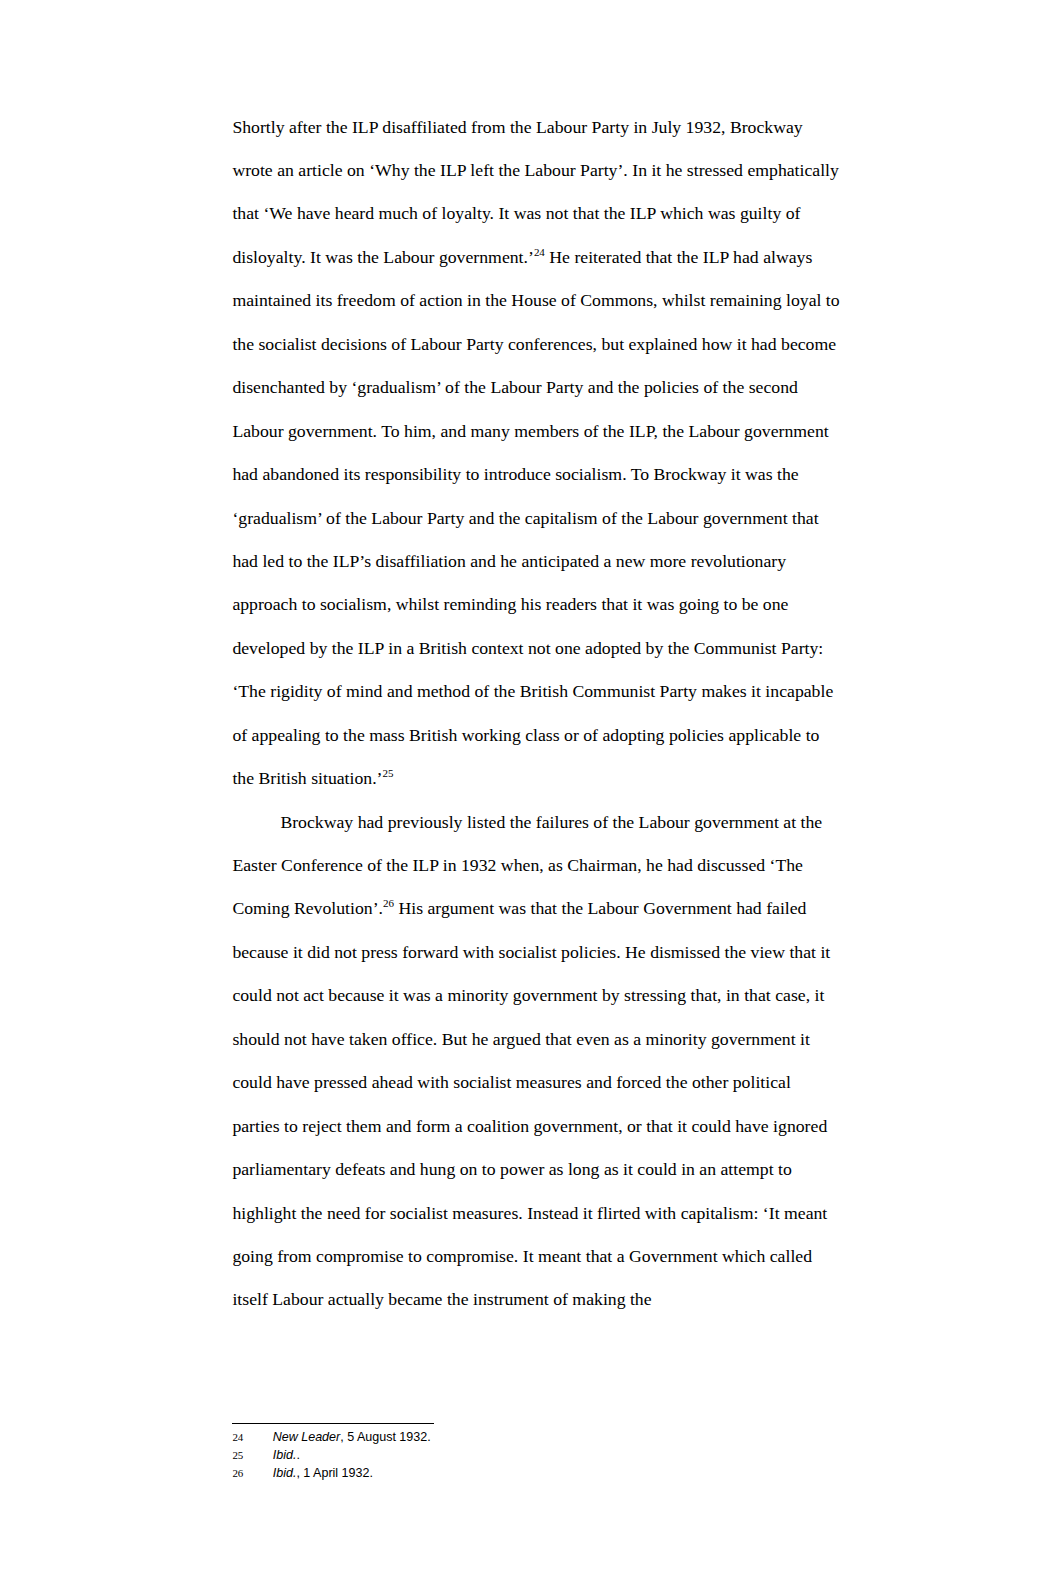Shortly after the ILP disaffiliated from the Labour Party in July 1932, Brockway wrote an article on ‘Why the ILP left the Labour Party’. In it he stressed emphatically that ‘We have heard much of loyalty. It was not that the ILP which was guilty of disloyalty. It was the Labour government.’24 He reiterated that the ILP had always maintained its freedom of action in the House of Commons, whilst remaining loyal to the socialist decisions of Labour Party conferences, but explained how it had become disenchanted by ‘gradualism’ of the Labour Party and the policies of the second Labour government. To him, and many members of the ILP, the Labour government had abandoned its responsibility to introduce socialism. To Brockway it was the ‘gradualism’ of the Labour Party and the capitalism of the Labour government that had led to the ILP’s disaffiliation and he anticipated a new more revolutionary approach to socialism, whilst reminding his readers that it was going to be one developed by the ILP in a British context not one adopted by the Communist Party: ‘The rigidity of mind and method of the British Communist Party makes it incapable of appealing to the mass British working class or of adopting policies applicable to the British situation.’25
Brockway had previously listed the failures of the Labour government at the Easter Conference of the ILP in 1932 when, as Chairman, he had discussed ‘The Coming Revolution’.26 His argument was that the Labour Government had failed because it did not press forward with socialist policies. He dismissed the view that it could not act because it was a minority government by stressing that, in that case, it should not have taken office. But he argued that even as a minority government it could have pressed ahead with socialist measures and forced the other political parties to reject them and form a coalition government, or that it could have ignored parliamentary defeats and hung on to power as long as it could in an attempt to highlight the need for socialist measures. Instead it flirted with capitalism: ‘It meant going from compromise to compromise. It meant that a Government which called itself Labour actually became the instrument of making the
| 24 | New Leader , 5 August 1932. |
| 25 | Ibid. . |
| 26 | Ibid. , 1 April 1932. |